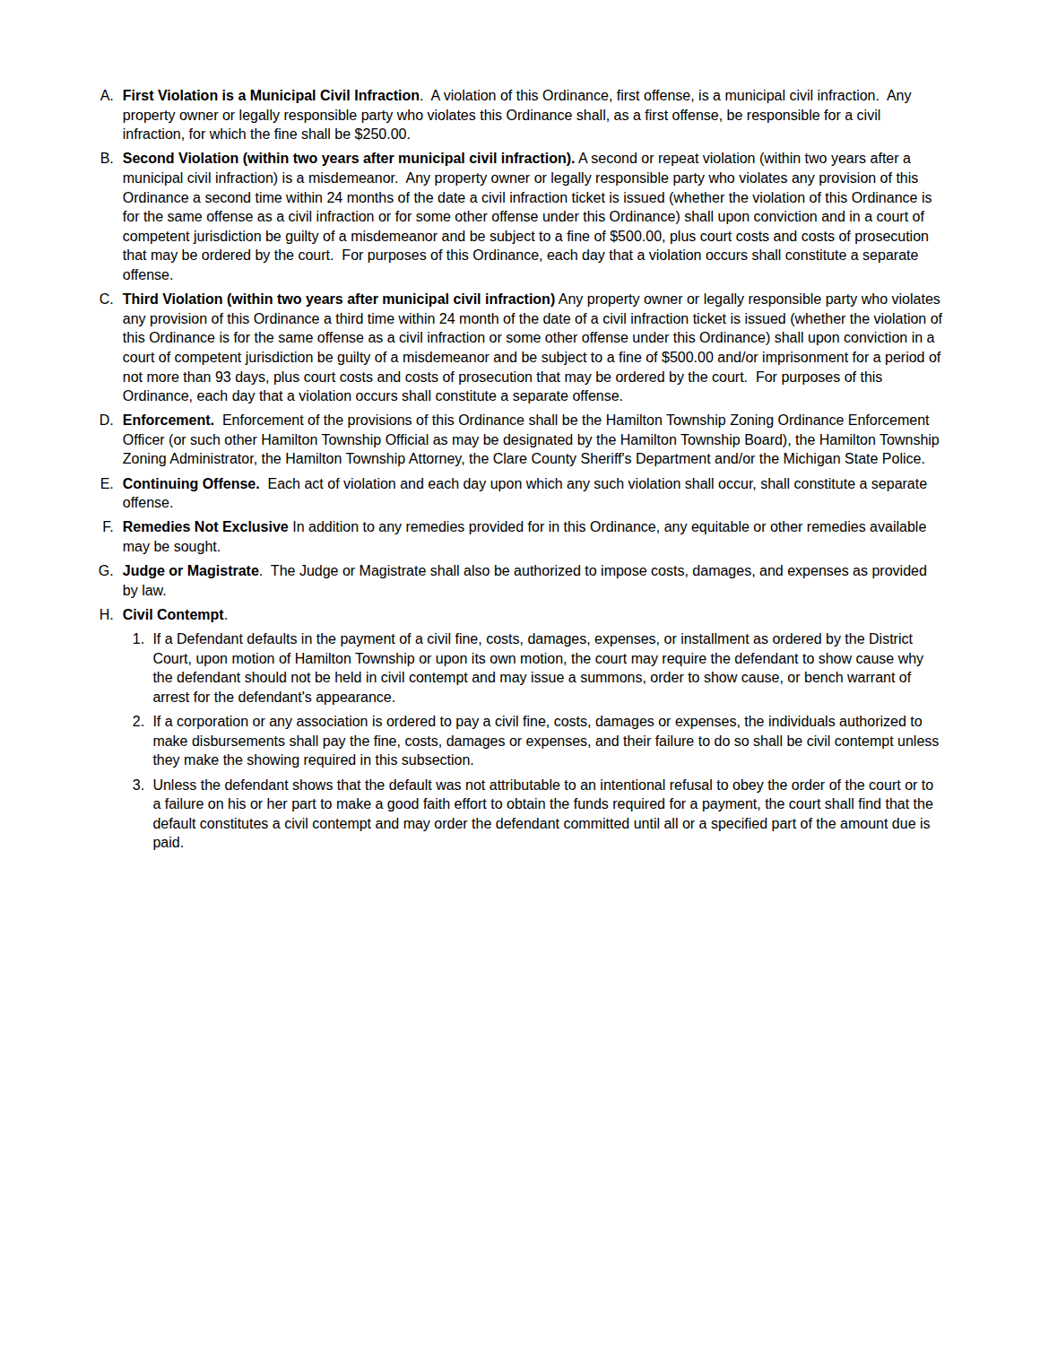First Violation is a Municipal Civil Infraction. A violation of this Ordinance, first offense, is a municipal civil infraction. Any property owner or legally responsible party who violates this Ordinance shall, as a first offense, be responsible for a civil infraction, for which the fine shall be $250.00.
Second Violation (within two years after municipal civil infraction). A second or repeat violation (within two years after a municipal civil infraction) is a misdemeanor. Any property owner or legally responsible party who violates any provision of this Ordinance a second time within 24 months of the date a civil infraction ticket is issued (whether the violation of this Ordinance is for the same offense as a civil infraction or for some other offense under this Ordinance) shall upon conviction and in a court of competent jurisdiction be guilty of a misdemeanor and be subject to a fine of $500.00, plus court costs and costs of prosecution that may be ordered by the court. For purposes of this Ordinance, each day that a violation occurs shall constitute a separate offense.
Third Violation (within two years after municipal civil infraction) Any property owner or legally responsible party who violates any provision of this Ordinance a third time within 24 month of the date of a civil infraction ticket is issued (whether the violation of this Ordinance is for the same offense as a civil infraction or some other offense under this Ordinance) shall upon conviction in a court of competent jurisdiction be guilty of a misdemeanor and be subject to a fine of $500.00 and/or imprisonment for a period of not more than 93 days, plus court costs and costs of prosecution that may be ordered by the court. For purposes of this Ordinance, each day that a violation occurs shall constitute a separate offense.
Enforcement. Enforcement of the provisions of this Ordinance shall be the Hamilton Township Zoning Ordinance Enforcement Officer (or such other Hamilton Township Official as may be designated by the Hamilton Township Board), the Hamilton Township Zoning Administrator, the Hamilton Township Attorney, the Clare County Sheriff's Department and/or the Michigan State Police.
Continuing Offense. Each act of violation and each day upon which any such violation shall occur, shall constitute a separate offense.
Remedies Not Exclusive In addition to any remedies provided for in this Ordinance, any equitable or other remedies available may be sought.
Judge or Magistrate. The Judge or Magistrate shall also be authorized to impose costs, damages, and expenses as provided by law.
Civil Contempt.
If a Defendant defaults in the payment of a civil fine, costs, damages, expenses, or installment as ordered by the District Court, upon motion of Hamilton Township or upon its own motion, the court may require the defendant to show cause why the defendant should not be held in civil contempt and may issue a summons, order to show cause, or bench warrant of arrest for the defendant's appearance.
If a corporation or any association is ordered to pay a civil fine, costs, damages or expenses, the individuals authorized to make disbursements shall pay the fine, costs, damages or expenses, and their failure to do so shall be civil contempt unless they make the showing required in this subsection.
Unless the defendant shows that the default was not attributable to an intentional refusal to obey the order of the court or to a failure on his or her part to make a good faith effort to obtain the funds required for a payment, the court shall find that the default constitutes a civil contempt and may order the defendant committed until all or a specified part of the amount due is paid.